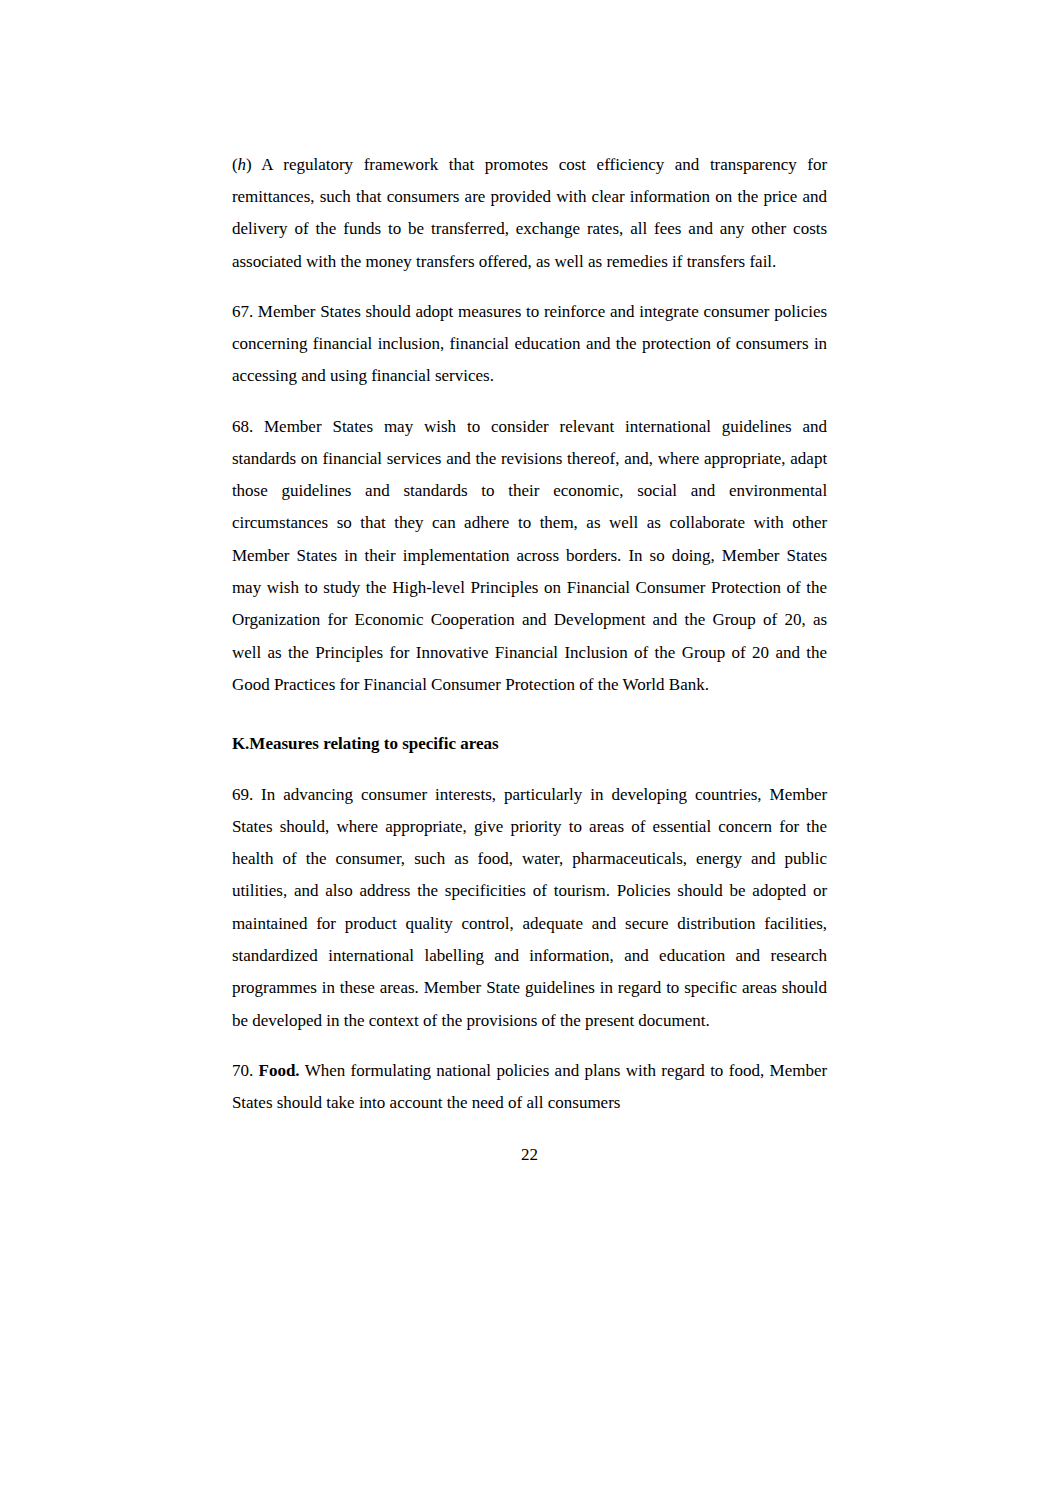(h) A regulatory framework that promotes cost efficiency and transparency for remittances, such that consumers are provided with clear information on the price and delivery of the funds to be transferred, exchange rates, all fees and any other costs associated with the money transfers offered, as well as remedies if transfers fail.
67. Member States should adopt measures to reinforce and integrate consumer policies concerning financial inclusion, financial education and the protection of consumers in accessing and using financial services.
68. Member States may wish to consider relevant international guidelines and standards on financial services and the revisions thereof, and, where appropriate, adapt those guidelines and standards to their economic, social and environmental circumstances so that they can adhere to them, as well as collaborate with other Member States in their implementation across borders. In so doing, Member States may wish to study the High-level Principles on Financial Consumer Protection of the Organization for Economic Cooperation and Development and the Group of 20, as well as the Principles for Innovative Financial Inclusion of the Group of 20 and the Good Practices for Financial Consumer Protection of the World Bank.
K.Measures relating to specific areas
69. In advancing consumer interests, particularly in developing countries, Member States should, where appropriate, give priority to areas of essential concern for the health of the consumer, such as food, water, pharmaceuticals, energy and public utilities, and also address the specificities of tourism. Policies should be adopted or maintained for product quality control, adequate and secure distribution facilities, standardized international labelling and information, and education and research programmes in these areas. Member State guidelines in regard to specific areas should be developed in the context of the provisions of the present document.
70. Food. When formulating national policies and plans with regard to food, Member States should take into account the need of all consumers
22